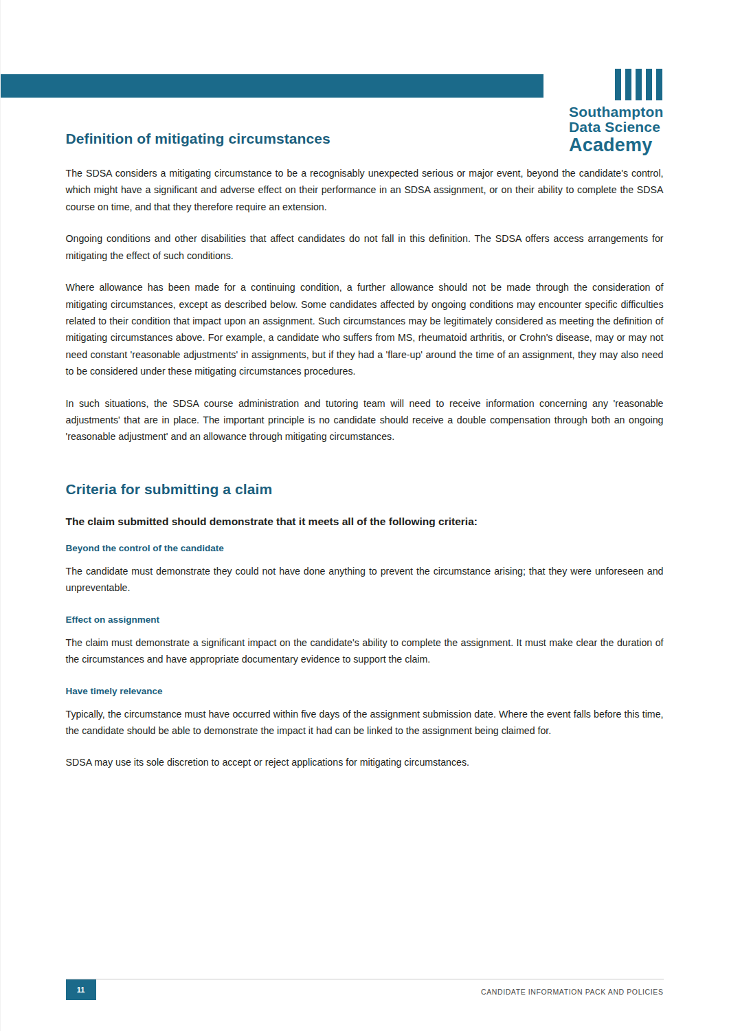Southampton
Data Science
Academy
Definition of mitigating circumstances
The SDSA considers a mitigating circumstance to be a recognisably unexpected serious or major event, beyond the candidate's control, which might have a significant and adverse effect on their performance in an SDSA assignment, or on their ability to complete the SDSA course on time, and that they therefore require an extension.
Ongoing conditions and other disabilities that affect candidates do not fall in this definition. The SDSA offers access arrangements for mitigating the effect of such conditions.
Where allowance has been made for a continuing condition, a further allowance should not be made through the consideration of mitigating circumstances, except as described below. Some candidates affected by ongoing conditions may encounter specific difficulties related to their condition that impact upon an assignment. Such circumstances may be legitimately considered as meeting the definition of mitigating circumstances above. For example, a candidate who suffers from MS, rheumatoid arthritis, or Crohn's disease, may or may not need constant 'reasonable adjustments' in assignments, but if they had a 'flare-up' around the time of an assignment, they may also need to be considered under these mitigating circumstances procedures.
In such situations, the SDSA course administration and tutoring team will need to receive information concerning any 'reasonable adjustments' that are in place. The important principle is no candidate should receive a double compensation through both an ongoing 'reasonable adjustment' and an allowance through mitigating circumstances.
Criteria for submitting a claim
The claim submitted should demonstrate that it meets all of the following criteria:
Beyond the control of the candidate
The candidate must demonstrate they could not have done anything to prevent the circumstance arising; that they were unforeseen and unpreventable.
Effect on assignment
The claim must demonstrate a significant impact on the candidate's ability to complete the assignment. It must make clear the duration of the circumstances and have appropriate documentary evidence to support the claim.
Have timely relevance
Typically, the circumstance must have occurred within five days of the assignment submission date. Where the event falls before this time, the candidate should be able to demonstrate the impact it had can be linked to the assignment being claimed for.
SDSA may use its sole discretion to accept or reject applications for mitigating circumstances.
11
Candidate Information Pack and Policies